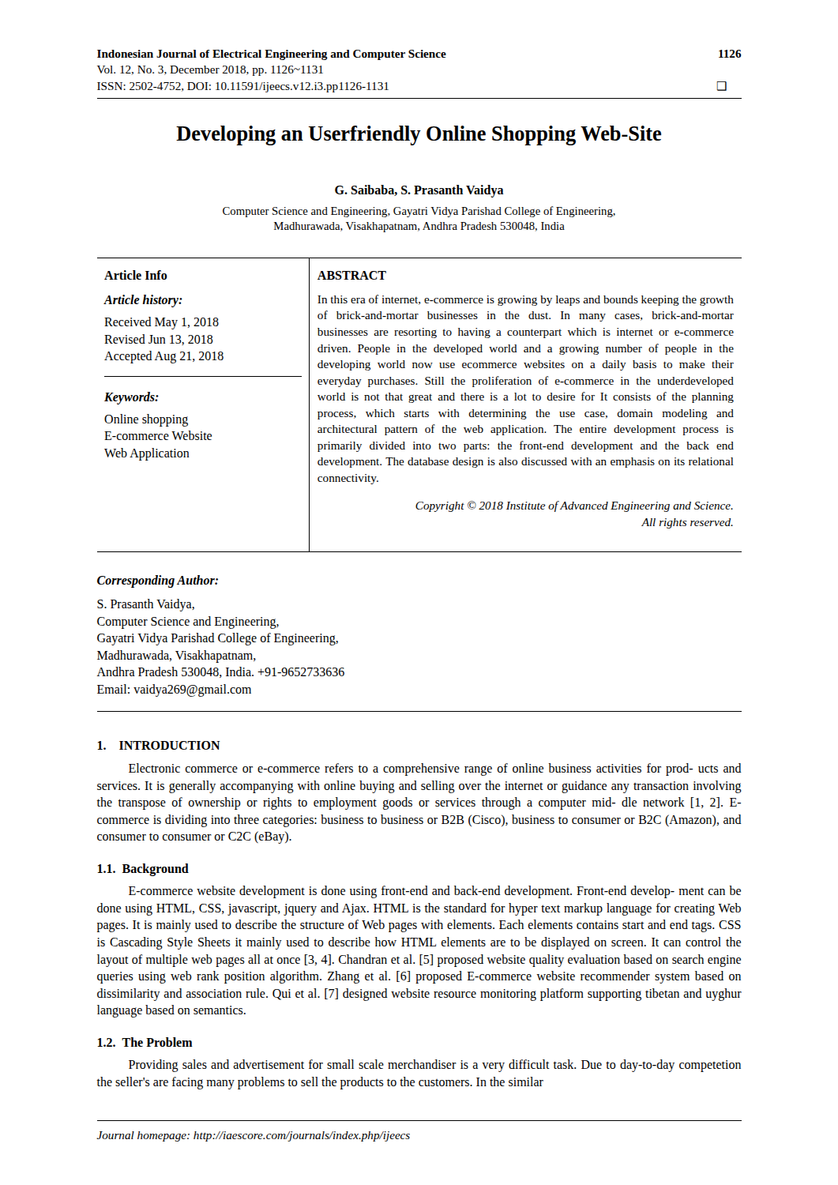1126
Indonesian Journal of Electrical Engineering and Computer Science
Vol. 12, No. 3, December 2018, pp. 1126~1131
ISSN: 2502-4752, DOI: 10.11591/ijeecs.v12.i3.pp1126-1131 ❑
Developing an Userfriendly Online Shopping Web-Site
G. Saibaba, S. Prasanth Vaidya
Computer Science and Engineering, Gayatri Vidya Parishad College of Engineering,
Madhurawada, Visakhapatnam, Andhra Pradesh 530048, India
| Article Info Article history: Received May 1, 2018 Revised Jun 13, 2018 Accepted Aug 21, 2018 Keywords: Online shopping E-commerce Website Web Application | ABSTRACT In this era of internet, e-commerce is growing by leaps and bounds keeping the growth of brick-and-mortar businesses in the dust. In many cases, brick-and-mortar businesses are resorting to having a counterpart which is internet or e-commerce driven. People in the developed world and a growing number of people in the developing world now use ecommerce websites on a daily basis to make their everyday purchases. Still the proliferation of e-commerce in the underdeveloped world is not that great and there is a lot to desire for It consists of the planning process, which starts with determining the use case, domain modeling and architectural pattern of the web application. The entire development process is primarily divided into two parts: the front-end development and the back end development. The database design is also discussed with an emphasis on its relational connectivity. Copyright © 2018 Institute of Advanced Engineering and Science. All rights reserved. |
Corresponding Author:
S. Prasanth Vaidya,
Computer Science and Engineering,
Gayatri Vidya Parishad College of Engineering,
Madhurawada, Visakhapatnam,
Andhra Pradesh 530048, India. +91-9652733636
Email: vaidya269@gmail.com
1. INTRODUCTION
Electronic commerce or e-commerce refers to a comprehensive range of online business activities for prod- ucts and services. It is generally accompanying with online buying and selling over the internet or guidance any transaction involving the transpose of ownership or rights to employment goods or services through a computer mid- dle network [1, 2]. E-commerce is dividing into three categories: business to business or B2B (Cisco), business to consumer or B2C (Amazon), and consumer to consumer or C2C (eBay).
1.1. Background
E-commerce website development is done using front-end and back-end development. Front-end develop- ment can be done using HTML, CSS, javascript, jquery and Ajax. HTML is the standard for hyper text markup language for creating Web pages. It is mainly used to describe the structure of Web pages with elements. Each elements contains start and end tags. CSS is Cascading Style Sheets it mainly used to describe how HTML elements are to be displayed on screen. It can control the layout of multiple web pages all at once [3, 4]. Chandran et al. [5] proposed website quality evaluation based on search engine queries using web rank position algorithm. Zhang et al. [6] proposed E-commerce website recommender system based on dissimilarity and association rule. Qui et al. [7] designed website resource monitoring platform supporting tibetan and uyghur language based on semantics.
1.2. The Problem
Providing sales and advertisement for small scale merchandiser is a very difficult task. Due to day-to-day competetion the seller's are facing many problems to sell the products to the customers. In the similar
Journal homepage: http://iaescore.com/journals/index.php/ijeecs